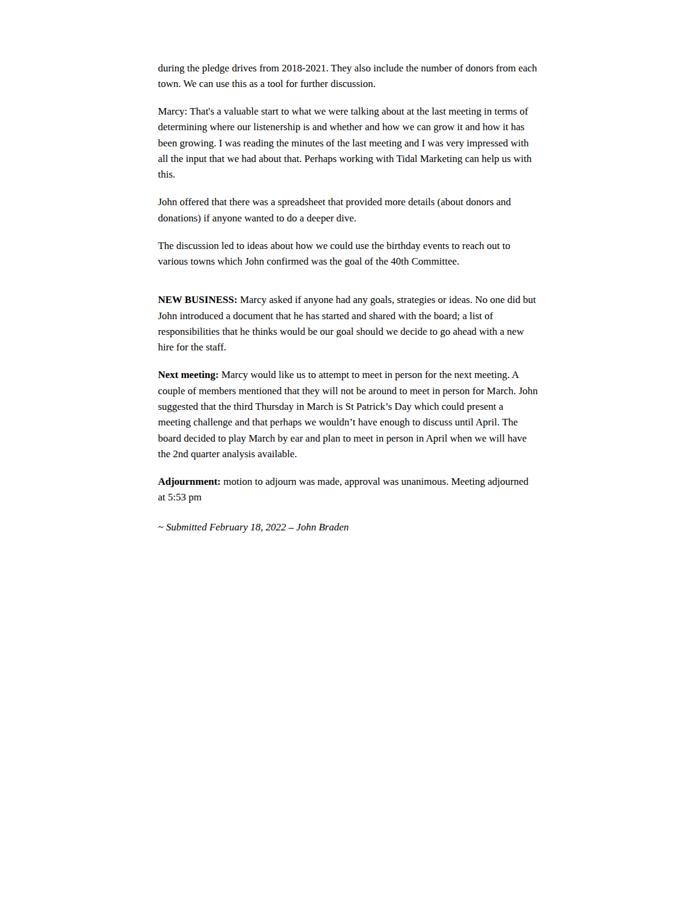during the pledge drives from 2018-2021. They also include the number of donors from each town. We can use this as a tool for further discussion.
Marcy: That's a valuable start to what we were talking about at the last meeting in terms of determining where our listenership is and whether and how we can grow it and how it has been growing. I was reading the minutes of the last meeting and I was very impressed with all the input that we had about that. Perhaps working with Tidal Marketing can help us with this.
John offered that there was a spreadsheet that provided more details (about donors and donations) if anyone wanted to do a deeper dive.
The discussion led to ideas about how we could use the birthday events to reach out to various towns which John confirmed was the goal of the 40th Committee.
NEW BUSINESS: Marcy asked if anyone had any goals, strategies or ideas. No one did but John introduced a document that he has started and shared with the board; a list of responsibilities that he thinks would be our goal should we decide to go ahead with a new hire for the staff.
Next meeting: Marcy would like us to attempt to meet in person for the next meeting. A couple of members mentioned that they will not be around to meet in person for March. John suggested that the third Thursday in March is St Patrick’s Day which could present a meeting challenge and that perhaps we wouldn’t have enough to discuss until April. The board decided to play March by ear and plan to meet in person in April when we will have the 2nd quarter analysis available.
Adjournment: motion to adjourn was made, approval was unanimous. Meeting adjourned at 5:53 pm
~ Submitted February 18, 2022 – John Braden